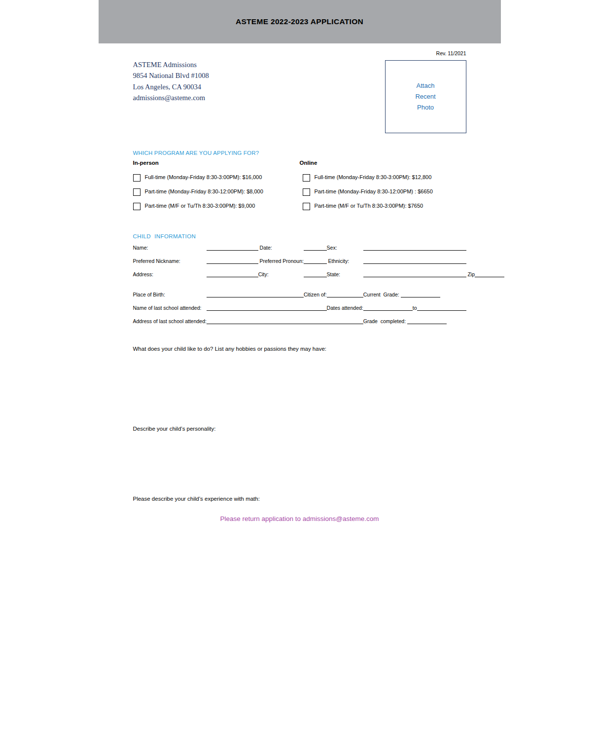ASTEME 2022-2023 APPLICATION
Rev. 11/2021
ASTEME Admissions
9854 National Blvd #1008
Los Angeles, CA 90034
admissions@asteme.com
Attach
Recent
Photo
WHICH PROGRAM ARE YOU APPLYING FOR?
In-person
Online
Full-time (Monday-Friday 8:30-3:00PM): $16,000
Full-time (Monday-Friday 8:30-3:00PM): $12,800
Part-time (Monday-Friday 8:30-12:00PM): $8,000
Part-time (Monday-Friday 8:30-12:00PM) : $6650
Part-time (M/F or Tu/Th 8:30-3:00PM): $9,000
Part-time (M/F or Tu/Th 8:30-3:00PM): $7650
CHILD INFORMATION
| Name: | | Date: | | Sex: | |
| Preferred Nickname: | | Preferred Pronoun: | | Ethnicity: | |
| Address: | | City: | | State: | Zip |
| Place of Birth: | | Citizen of: | | Current Grade: |
| Name of last school attended: | | Dates attended: | to |
| Address of last school attended: | | Grade completed: |
What does your child like to do? List any hobbies or passions they may have:
Describe your child’s personality:
Please describe your child’s experience with math:
Please return application to admissions@asteme.com